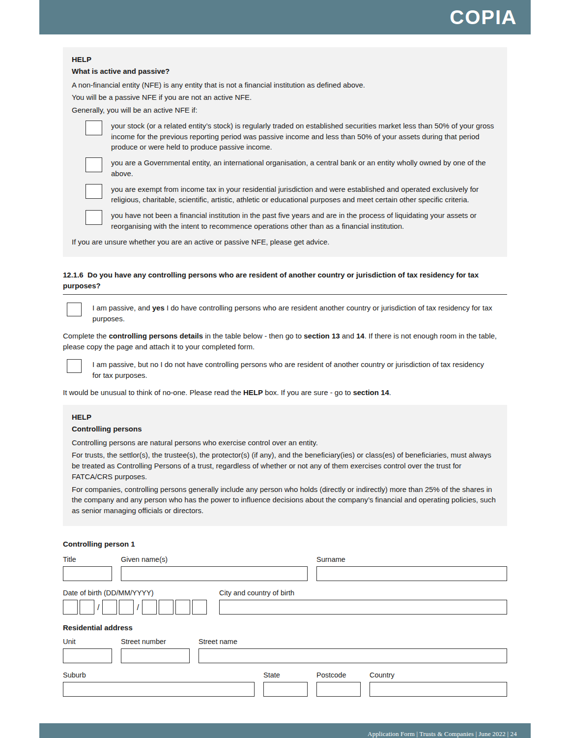COPIA
HELP
What is active and passive?
A non-financial entity (NFE) is any entity that is not a financial institution as defined above.
You will be a passive NFE if you are not an active NFE.
Generally, you will be an active NFE if:
your stock (or a related entity’s stock) is regularly traded on established securities market less than 50% of your gross income for the previous reporting period was passive income and less than 50% of your assets during that period produce or were held to produce passive income.
you are a Governmental entity, an international organisation, a central bank or an entity wholly owned by one of the above.
you are exempt from income tax in your residential jurisdiction and were established and operated exclusively for religious, charitable, scientific, artistic, athletic or educational purposes and meet certain other specific criteria.
you have not been a financial institution in the past five years and are in the process of liquidating your assets or reorganising with the intent to recommence operations other than as a financial institution.
If you are unsure whether you are an active or passive NFE, please get advice.
12.1.6 Do you have any controlling persons who are resident of another country or jurisdiction of tax residency for tax purposes?
I am passive, and yes I do have controlling persons who are resident another country or jurisdiction of tax residency for tax purposes.
Complete the controlling persons details in the table below - then go to section 13 and 14. If there is not enough room in the table, please copy the page and attach it to your completed form.
I am passive, but no I do not have controlling persons who are resident of another country or jurisdiction of tax residency
for tax purposes.
It would be unusual to think of no-one. Please read the HELP box. If you are sure - go to section 14.
HELP
Controlling persons
Controlling persons are natural persons who exercise control over an entity.
For trusts, the settlor(s), the trustee(s), the protector(s) (if any), and the beneficiary(ies) or class(es) of beneficiaries, must always be treated as Controlling Persons of a trust, regardless of whether or not any of them exercises control over the trust for FATCA/CRS purposes.
For companies, controlling persons generally include any person who holds (directly or indirectly) more than 25% of the shares in the company and any person who has the power to influence decisions about the company’s financial and operating policies, such as senior managing officials or directors.
Controlling person 1
Title
Given name(s)
Surname
Date of birth (DD/MM/YYYY)
/
/
City and country of birth
Residential address
Unit
Street number
Street name
Suburb
State
Postcode
Country
Application Form | Trusts & Companies | June 2022 | 24